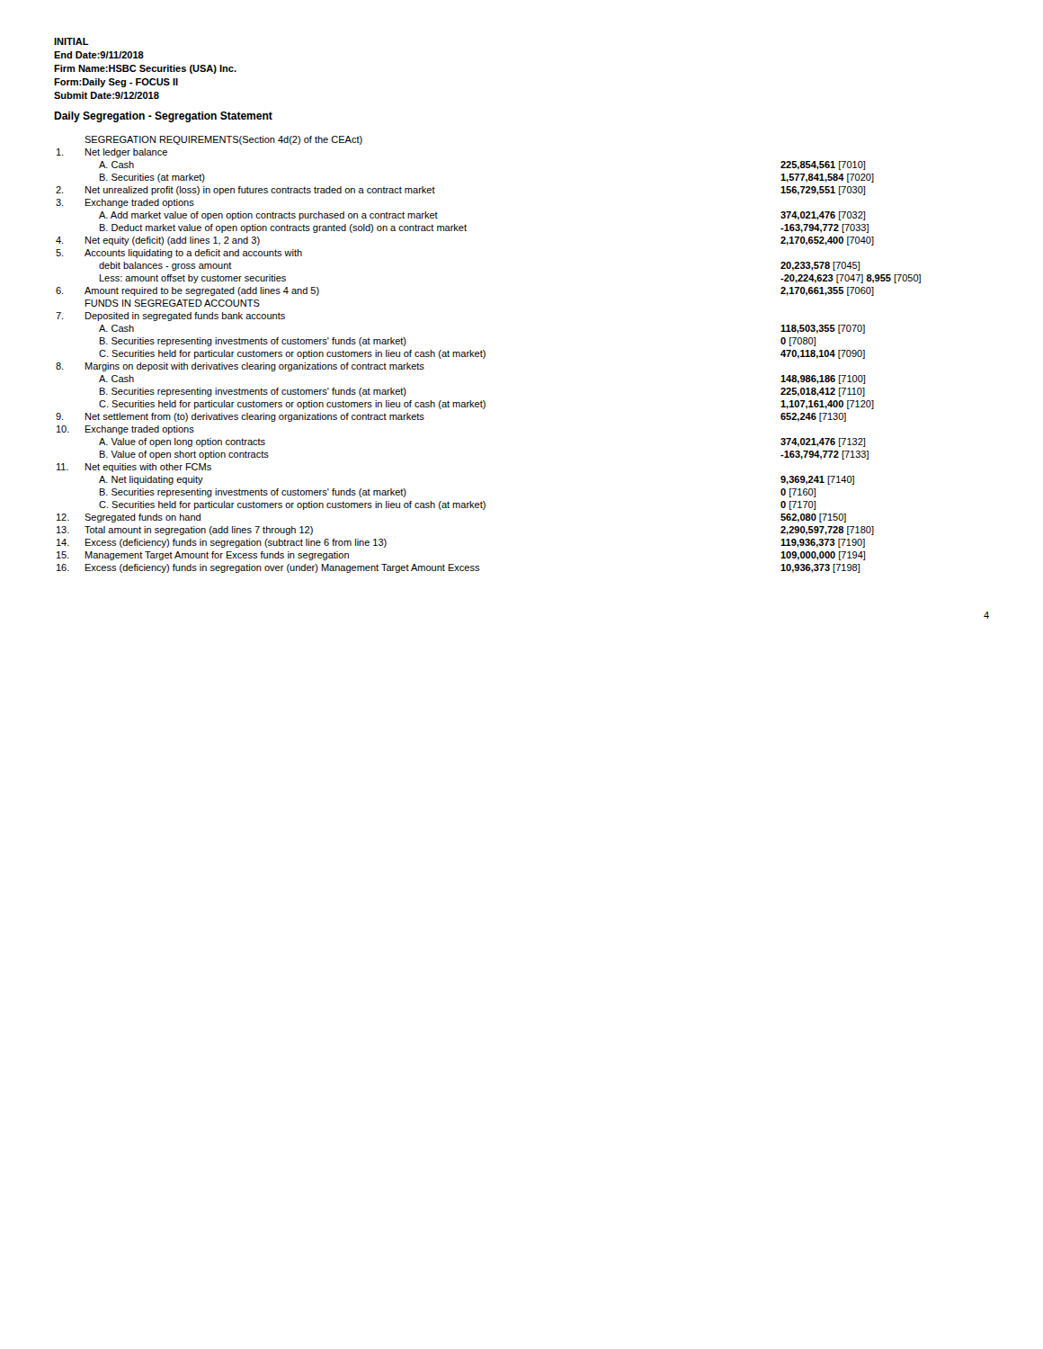INITIAL
End Date:9/11/2018
Firm Name:HSBC Securities (USA) Inc.
Form:Daily Seg - FOCUS II
Submit Date:9/12/2018
Daily Segregation - Segregation Statement
| | SEGREGATION REQUIREMENTS(Section 4d(2) of the CEAct) | |
| 1. | Net ledger balance | |
| | A. Cash | 225,854,561 [7010] |
| | B. Securities (at market) | 1,577,841,584 [7020] |
| 2. | Net unrealized profit (loss) in open futures contracts traded on a contract market | 156,729,551 [7030] |
| 3. | Exchange traded options | |
| | A. Add market value of open option contracts purchased on a contract market | 374,021,476 [7032] |
| | B. Deduct market value of open option contracts granted (sold) on a contract market | -163,794,772 [7033] |
| 4. | Net equity (deficit) (add lines 1, 2 and 3) | 2,170,652,400 [7040] |
| 5. | Accounts liquidating to a deficit and accounts with | |
| | debit balances - gross amount | 20,233,578 [7045] |
| | Less: amount offset by customer securities | -20,224,623 [7047] 8,955 [7050] |
| 6. | Amount required to be segregated (add lines 4 and 5) | 2,170,661,355 [7060] |
| | FUNDS IN SEGREGATED ACCOUNTS | |
| 7. | Deposited in segregated funds bank accounts | |
| | A. Cash | 118,503,355 [7070] |
| | B. Securities representing investments of customers' funds (at market) | 0 [7080] |
| | C. Securities held for particular customers or option customers in lieu of cash (at market) | 470,118,104 [7090] |
| 8. | Margins on deposit with derivatives clearing organizations of contract markets | |
| | A. Cash | 148,986,186 [7100] |
| | B. Securities representing investments of customers' funds (at market) | 225,018,412 [7110] |
| | C. Securities held for particular customers or option customers in lieu of cash (at market) | 1,107,161,400 [7120] |
| 9. | Net settlement from (to) derivatives clearing organizations of contract markets | 652,246 [7130] |
| 10. | Exchange traded options | |
| | A. Value of open long option contracts | 374,021,476 [7132] |
| | B. Value of open short option contracts | -163,794,772 [7133] |
| 11. | Net equities with other FCMs | |
| | A. Net liquidating equity | 9,369,241 [7140] |
| | B. Securities representing investments of customers' funds (at market) | 0 [7160] |
| | C. Securities held for particular customers or option customers in lieu of cash (at market) | 0 [7170] |
| 12. | Segregated funds on hand | 562,080 [7150] |
| 13. | Total amount in segregation (add lines 7 through 12) | 2,290,597,728 [7180] |
| 14. | Excess (deficiency) funds in segregation (subtract line 6 from line 13) | 119,936,373 [7190] |
| 15. | Management Target Amount for Excess funds in segregation | 109,000,000 [7194] |
| 16. | Excess (deficiency) funds in segregation over (under) Management Target Amount Excess | 10,936,373 [7198] |
4